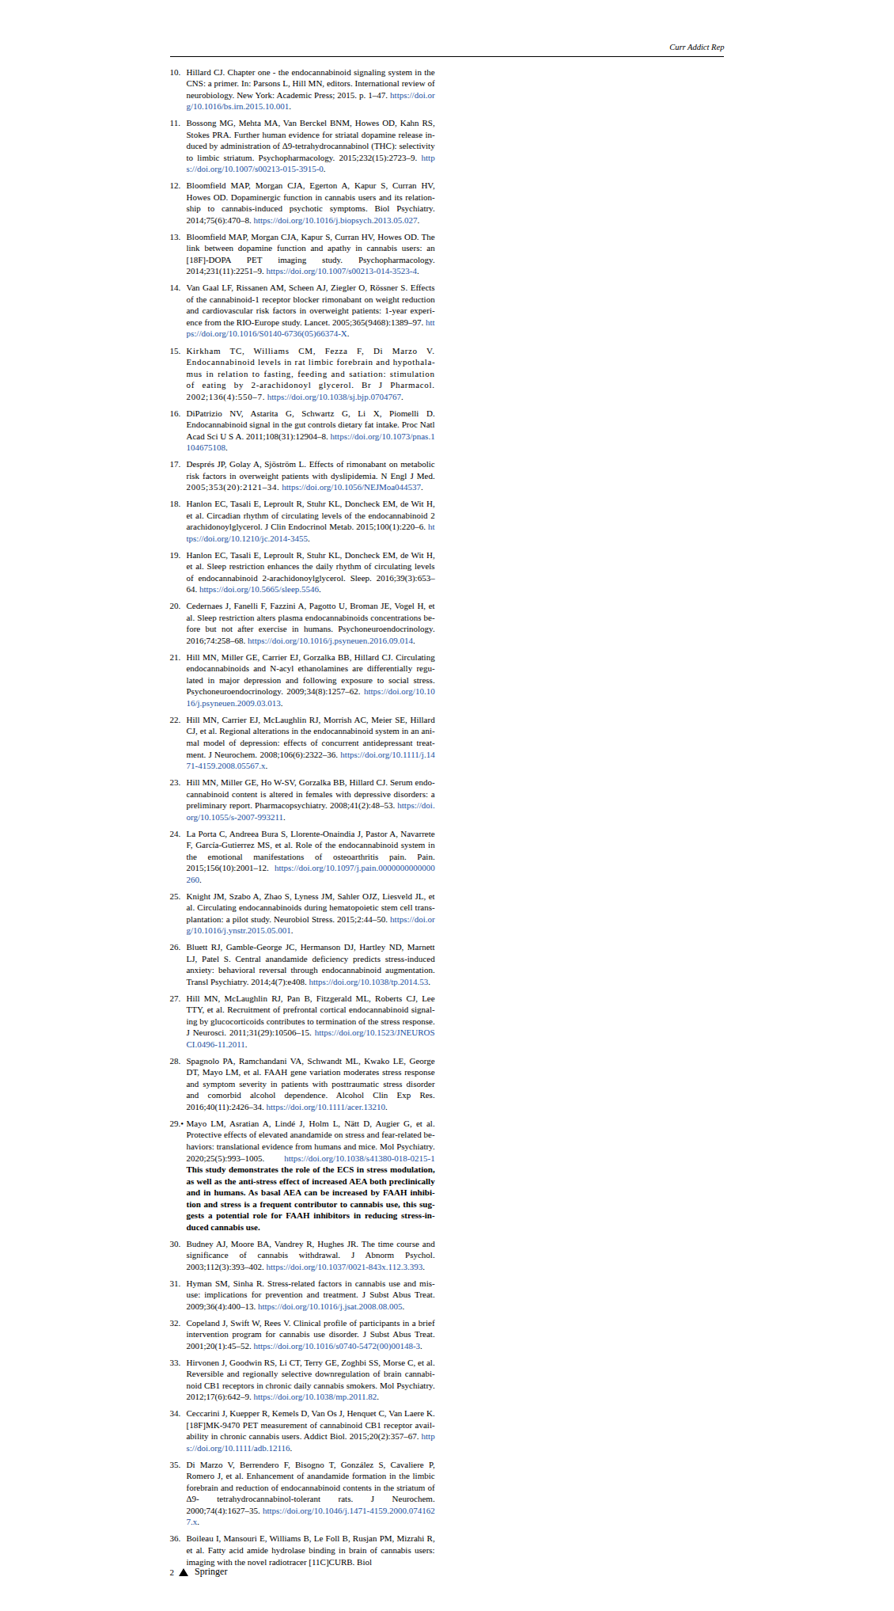Curr Addict Rep
10. Hillard CJ. Chapter one - the endocannabinoid signaling system in the CNS: a primer. In: Parsons L, Hill MN, editors. International review of neurobiology. New York: Academic Press; 2015. p. 1–47. https://doi.org/10.1016/bs.irn.2015.10.001.
11. Bossong MG, Mehta MA, Van Berckel BNM, Howes OD, Kahn RS, Stokes PRA. Further human evidence for striatal dopamine release induced by administration of Δ9-tetrahydrocannabinol (THC): selectivity to limbic striatum. Psychopharmacology. 2015;232(15):2723–9. https://doi.org/10.1007/s00213-015-3915-0.
12. Bloomfield MAP, Morgan CJA, Egerton A, Kapur S, Curran HV, Howes OD. Dopaminergic function in cannabis users and its relationship to cannabis-induced psychotic symptoms. Biol Psychiatry. 2014;75(6):470–8. https://doi.org/10.1016/j.biopsych.2013.05.027.
13. Bloomfield MAP, Morgan CJA, Kapur S, Curran HV, Howes OD. The link between dopamine function and apathy in cannabis users: an [18F]-DOPA PET imaging study. Psychopharmacology. 2014;231(11):2251–9. https://doi.org/10.1007/s00213-014-3523-4.
14. Van Gaal LF, Rissanen AM, Scheen AJ, Ziegler O, Rössner S. Effects of the cannabinoid-1 receptor blocker rimonabant on weight reduction and cardiovascular risk factors in overweight patients: 1-year experience from the RIO-Europe study. Lancet. 2005;365(9468):1389–97. https://doi.org/10.1016/S0140-6736(05)66374-X.
15. Kirkham TC, Williams CM, Fezza F, Di Marzo V. Endocannabinoid levels in rat limbic forebrain and hypothalamus in relation to fasting, feeding and satiation: stimulation of eating by 2-arachidonoyl glycerol. Br J Pharmacol. 2002;136(4):550–7. https://doi.org/10.1038/sj.bjp.0704767.
16. DiPatrizio NV, Astarita G, Schwartz G, Li X, Piomelli D. Endocannabinoid signal in the gut controls dietary fat intake. Proc Natl Acad Sci U S A. 2011;108(31):12904–8. https://doi.org/10.1073/pnas.1104675108.
17. Després JP, Golay A, Sjöström L. Effects of rimonabant on metabolic risk factors in overweight patients with dyslipidemia. N Engl J Med. 2005;353(20):2121–34. https://doi.org/10.1056/NEJMoa044537.
18. Hanlon EC, Tasali E, Leproult R, Stuhr KL, Doncheck EM, de Wit H, et al. Circadian rhythm of circulating levels of the endocannabinoid 2 arachidonoylglycerol. J Clin Endocrinol Metab. 2015;100(1):220–6. https://doi.org/10.1210/jc.2014-3455.
19. Hanlon EC, Tasali E, Leproult R, Stuhr KL, Doncheck EM, de Wit H, et al. Sleep restriction enhances the daily rhythm of circulating levels of endocannabinoid 2-arachidonoylglycerol. Sleep. 2016;39(3):653–64. https://doi.org/10.5665/sleep.5546.
20. Cedernaes J, Fanelli F, Fazzini A, Pagotto U, Broman JE, Vogel H, et al. Sleep restriction alters plasma endocannabinoids concentrations before but not after exercise in humans. Psychoneuroendocrinology. 2016;74:258–68. https://doi.org/10.1016/j.psyneuen.2016.09.014.
21. Hill MN, Miller GE, Carrier EJ, Gorzalka BB, Hillard CJ. Circulating endocannabinoids and N-acyl ethanolamines are differentially regulated in major depression and following exposure to social stress. Psychoneuroendocrinology. 2009;34(8):1257–62. https://doi.org/10.1016/j.psyneuen.2009.03.013.
22. Hill MN, Carrier EJ, McLaughlin RJ, Morrish AC, Meier SE, Hillard CJ, et al. Regional alterations in the endocannabinoid system in an animal model of depression: effects of concurrent antidepressant treatment. J Neurochem. 2008;106(6):2322–36. https://doi.org/10.1111/j.1471-4159.2008.05567.x.
23. Hill MN, Miller GE, Ho W-SV, Gorzalka BB, Hillard CJ. Serum endocannabinoid content is altered in females with depressive disorders: a preliminary report. Pharmacopsychiatry. 2008;41(2):48–53. https://doi.org/10.1055/s-2007-993211.
24. La Porta C, Andreea Bura S, Llorente-Onaindia J, Pastor A, Navarrete F, García-Gutierrez MS, et al. Role of the endocannabinoid system in the emotional manifestations of osteoarthritis pain. Pain. 2015;156(10):2001–12. https://doi.org/10.1097/j.pain.0000000000000260.
25. Knight JM, Szabo A, Zhao S, Lyness JM, Sahler OJZ, Liesveld JL, et al. Circulating endocannabinoids during hematopoietic stem cell transplantation: a pilot study. Neurobiol Stress. 2015;2:44–50. https://doi.org/10.1016/j.ynstr.2015.05.001.
26. Bluett RJ, Gamble-George JC, Hermanson DJ, Hartley ND, Marnett LJ, Patel S. Central anandamide deficiency predicts stress-induced anxiety: behavioral reversal through endocannabinoid augmentation. Transl Psychiatry. 2014;4(7):e408. https://doi.org/10.1038/tp.2014.53.
27. Hill MN, McLaughlin RJ, Pan B, Fitzgerald ML, Roberts CJ, Lee TTY, et al. Recruitment of prefrontal cortical endocannabinoid signaling by glucocorticoids contributes to termination of the stress response. J Neurosci. 2011;31(29):10506–15. https://doi.org/10.1523/JNEUROSCI.0496-11.2011.
28. Spagnolo PA, Ramchandani VA, Schwandt ML, Kwako LE, George DT, Mayo LM, et al. FAAH gene variation moderates stress response and symptom severity in patients with posttraumatic stress disorder and comorbid alcohol dependence. Alcohol Clin Exp Res. 2016;40(11):2426–34. https://doi.org/10.1111/acer.13210.
29.•Mayo LM, Asratian A, Lindé J, Holm L, Nätt D, Augier G, et al. Protective effects of elevated anandamide on stress and fear-related behaviors: translational evidence from humans and mice. Mol Psychiatry. 2020;25(5):993–1005. https://doi.org/10.1038/s41380-018-0215-1 This study demonstrates the role of the ECS in stress modulation, as well as the anti-stress effect of increased AEA both preclinically and in humans. As basal AEA can be increased by FAAH inhibition and stress is a frequent contributor to cannabis use, this suggests a potential role for FAAH inhibitors in reducing stress-induced cannabis use.
30. Budney AJ, Moore BA, Vandrey R, Hughes JR. The time course and significance of cannabis withdrawal. J Abnorm Psychol. 2003;112(3):393–402. https://doi.org/10.1037/0021-843x.112.3.393.
31. Hyman SM, Sinha R. Stress-related factors in cannabis use and misuse: implications for prevention and treatment. J Subst Abus Treat. 2009;36(4):400–13. https://doi.org/10.1016/j.jsat.2008.08.005.
32. Copeland J, Swift W, Rees V. Clinical profile of participants in a brief intervention program for cannabis use disorder. J Subst Abus Treat. 2001;20(1):45–52. https://doi.org/10.1016/s0740-5472(00)00148-3.
33. Hirvonen J, Goodwin RS, Li CT, Terry GE, Zoghbi SS, Morse C, et al. Reversible and regionally selective downregulation of brain cannabinoid CB1 receptors in chronic daily cannabis smokers. Mol Psychiatry. 2012;17(6):642–9. https://doi.org/10.1038/mp.2011.82.
34. Ceccarini J, Kuepper R, Kemels D, Van Os J, Henquet C, Van Laere K. [18F]MK-9470 PET measurement of cannabinoid CB1 receptor availability in chronic cannabis users. Addict Biol. 2015;20(2):357–67. https://doi.org/10.1111/adb.12116.
35. Di Marzo V, Berrendero F, Bisogno T, González S, Cavaliere P, Romero J, et al. Enhancement of anandamide formation in the limbic forebrain and reduction of endocannabinoid contents in the striatum of Δ9- tetrahydrocannabinol-tolerant rats. J Neurochem. 2000;74(4):1627–35. https://doi.org/10.1046/j.1471-4159.2000.0741627.x.
36. Boileau I, Mansouri E, Williams B, Le Foll B, Rusjan PM, Mizrahi R, et al. Fatty acid amide hydrolase binding in brain of cannabis users: imaging with the novel radiotracer [11C]CURB. Biol
2 Springer